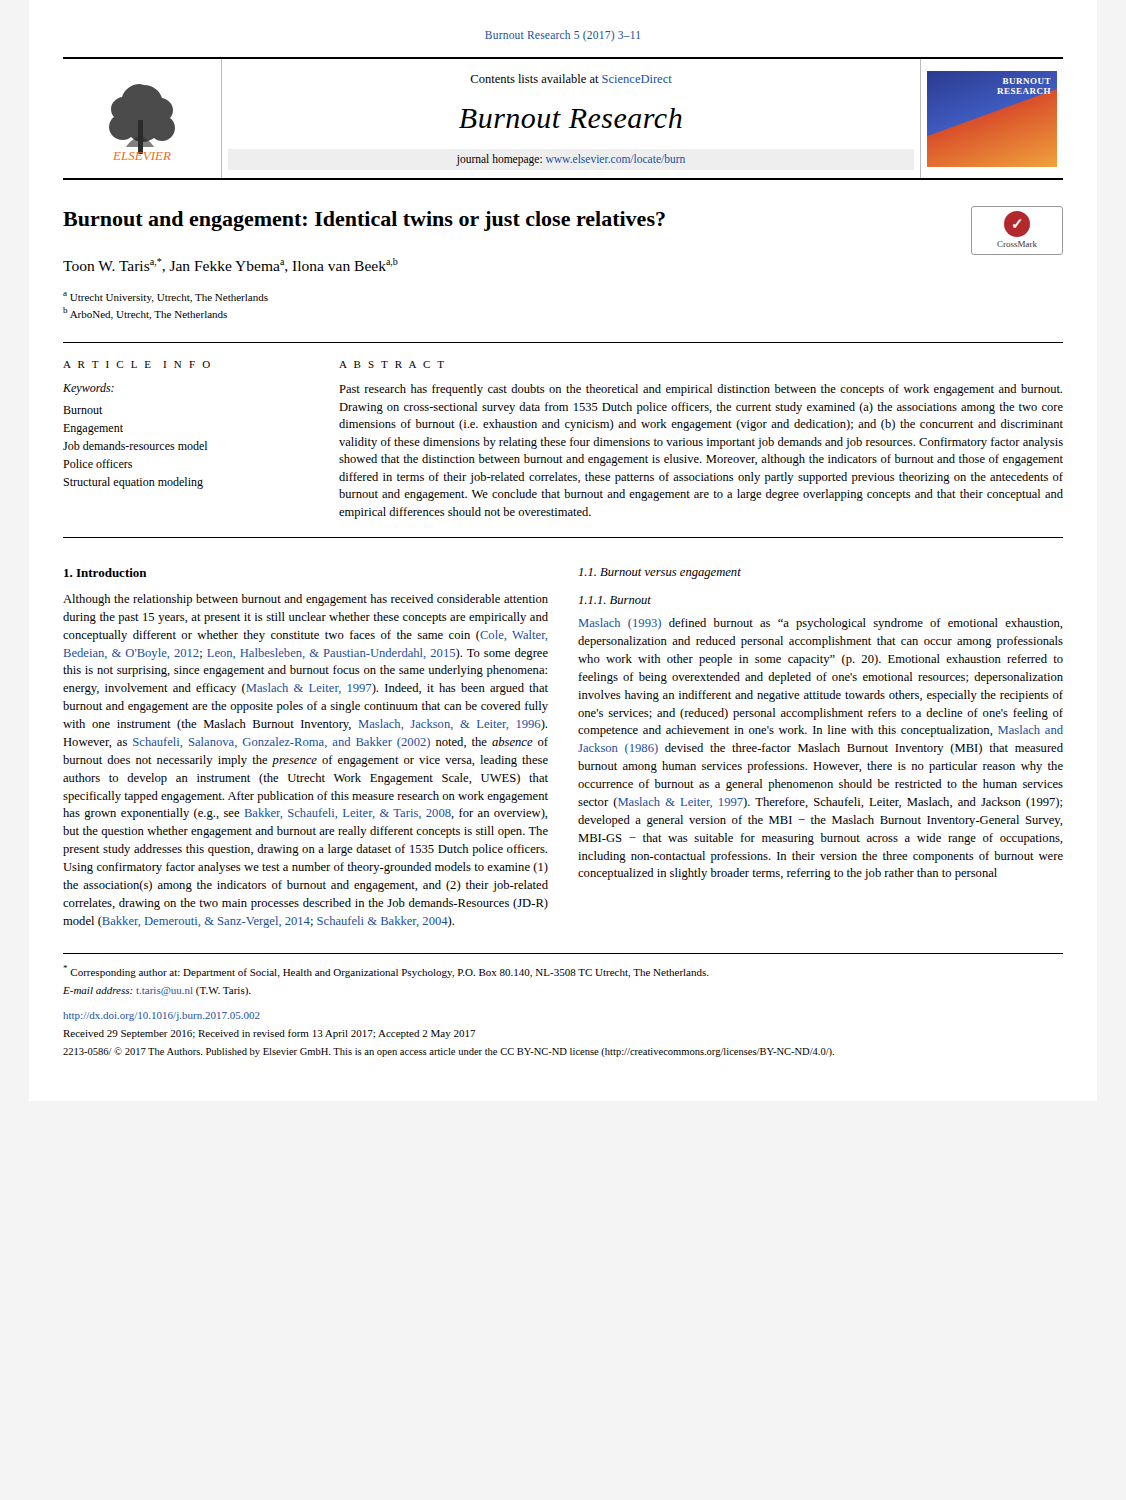Burnout Research 5 (2017) 3–11
ELSEVIER
Contents lists available at ScienceDirect
Burnout Research
journal homepage: www.elsevier.com/locate/burn
BURNOUT RESEARCH
Burnout and engagement: Identical twins or just close relatives?
✓
CrossMark
Toon W. Tarisa,*, Jan Fekke Ybemaa, Ilona van Beeka,b
a Utrecht University, Utrecht, The Netherlands
b ArboNed, Utrecht, The Netherlands
A R T I C L E I N F O
Keywords:
Burnout
Engagement
Job demands-resources model
Police officers
Structural equation modeling
A B S T R A C T
Past research has frequently cast doubts on the theoretical and empirical distinction between the concepts of work engagement and burnout. Drawing on cross-sectional survey data from 1535 Dutch police officers, the current study examined (a) the associations among the two core dimensions of burnout (i.e. exhaustion and cynicism) and work engagement (vigor and dedication); and (b) the concurrent and discriminant validity of these dimensions by relating these four dimensions to various important job demands and job resources. Confirmatory factor analysis showed that the distinction between burnout and engagement is elusive. Moreover, although the indicators of burnout and those of engagement differed in terms of their job-related correlates, these patterns of associations only partly supported previous theorizing on the antecedents of burnout and engagement. We conclude that burnout and engagement are to a large degree overlapping concepts and that their conceptual and empirical differences should not be overestimated.
1. Introduction
Although the relationship between burnout and engagement has received considerable attention during the past 15 years, at present it is still unclear whether these concepts are empirically and conceptually different or whether they constitute two faces of the same coin (Cole, Walter, Bedeian, & O'Boyle, 2012; Leon, Halbesleben, & Paustian-Underdahl, 2015). To some degree this is not surprising, since engagement and burnout focus on the same underlying phenomena: energy, involvement and efficacy (Maslach & Leiter, 1997). Indeed, it has been argued that burnout and engagement are the opposite poles of a single continuum that can be covered fully with one instrument (the Maslach Burnout Inventory, Maslach, Jackson, & Leiter, 1996). However, as Schaufeli, Salanova, Gonzalez-Roma, and Bakker (2002) noted, the absence of burnout does not necessarily imply the presence of engagement or vice versa, leading these authors to develop an instrument (the Utrecht Work Engagement Scale, UWES) that specifically tapped engagement. After publication of this measure research on work engagement has grown exponentially (e.g., see Bakker, Schaufeli, Leiter, & Taris, 2008, for an overview), but the question whether engagement and burnout are really different concepts is still open. The present study addresses this question, drawing on a large dataset of 1535 Dutch police officers. Using confirmatory factor analyses we test a number of theory-grounded models to examine (1) the association(s) among the indicators of burnout and engagement, and (2) their job-related correlates, drawing on the two main processes described in the Job demands-Resources (JD-R) model (Bakker, Demerouti, & Sanz-Vergel, 2014; Schaufeli & Bakker, 2004).
1.1. Burnout versus engagement
1.1.1. Burnout
Maslach (1993) defined burnout as “a psychological syndrome of emotional exhaustion, depersonalization and reduced personal accomplishment that can occur among professionals who work with other people in some capacity” (p. 20). Emotional exhaustion referred to feelings of being overextended and depleted of one's emotional resources; depersonalization involves having an indifferent and negative attitude towards others, especially the recipients of one's services; and (reduced) personal accomplishment refers to a decline of one's feeling of competence and achievement in one's work. In line with this conceptualization, Maslach and Jackson (1986) devised the three-factor Maslach Burnout Inventory (MBI) that measured burnout among human services professions. However, there is no particular reason why the occurrence of burnout as a general phenomenon should be restricted to the human services sector (Maslach & Leiter, 1997). Therefore, Schaufeli, Leiter, Maslach, and Jackson (1997); developed a general version of the MBI − the Maslach Burnout Inventory-General Survey, MBI-GS − that was suitable for measuring burnout across a wide range of occupations, including non-contactual professions. In their version the three components of burnout were conceptualized in slightly broader terms, referring to the job rather than to personal
* Corresponding author at: Department of Social, Health and Organizational Psychology, P.O. Box 80.140, NL-3508 TC Utrecht, The Netherlands.
E-mail address: t.taris@uu.nl (T.W. Taris).
http://dx.doi.org/10.1016/j.burn.2017.05.002
Received 29 September 2016; Received in revised form 13 April 2017; Accepted 2 May 2017
2213-0586/ © 2017 The Authors. Published by Elsevier GmbH. This is an open access article under the CC BY-NC-ND license (http://creativecommons.org/licenses/BY-NC-ND/4.0/).